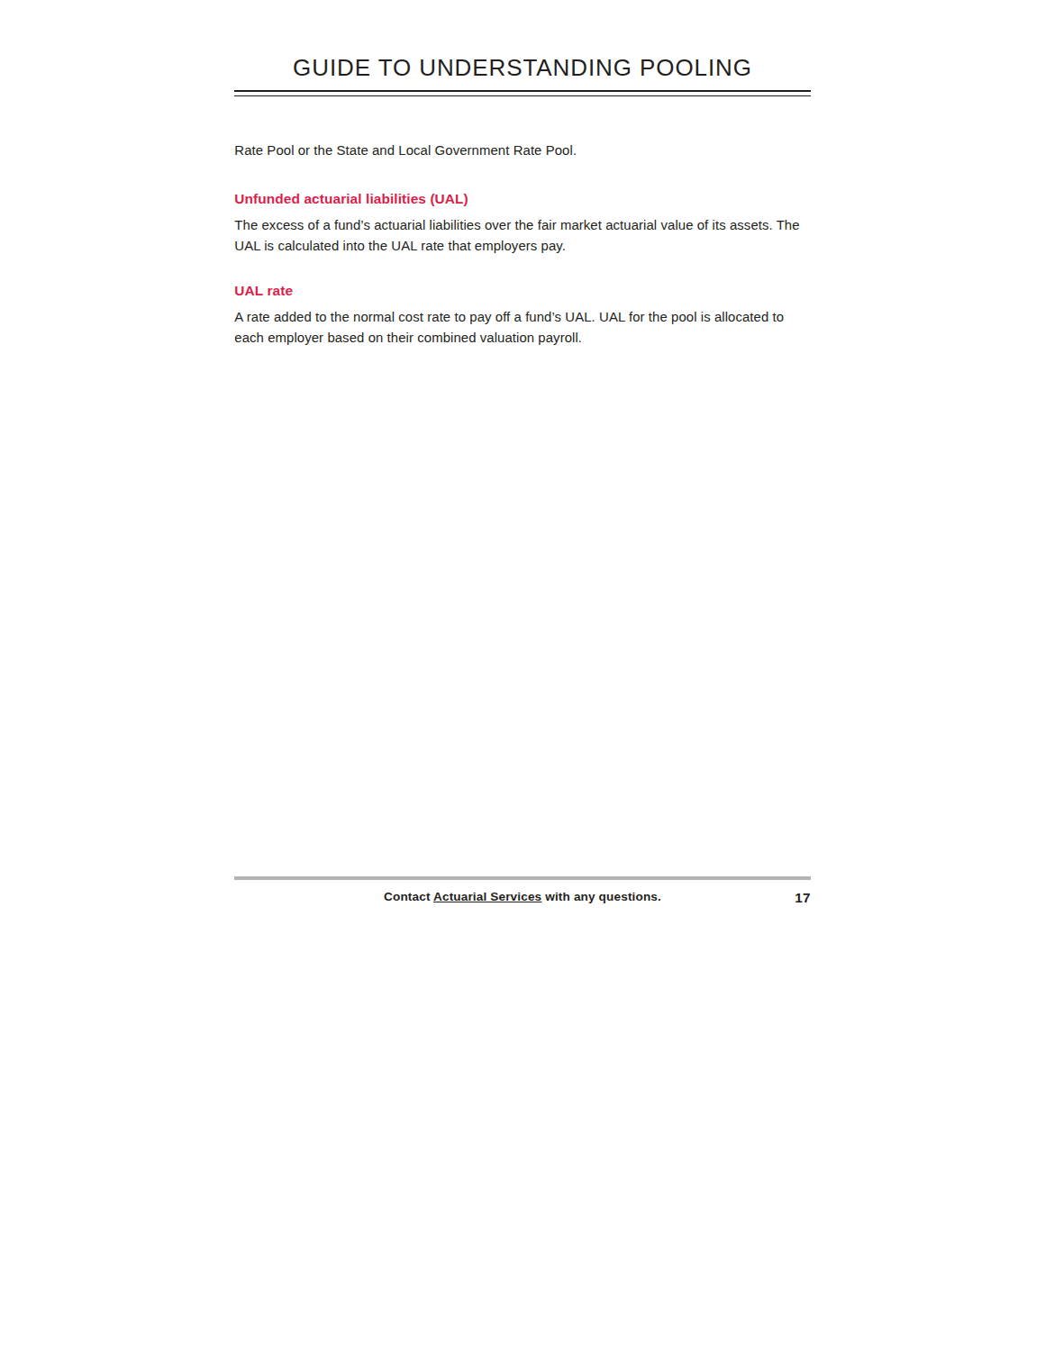GUIDE TO UNDERSTANDING POOLING
Rate Pool or the State and Local Government Rate Pool.
Unfunded actuarial liabilities (UAL)
The excess of a fund’s actuarial liabilities over the fair market actuarial value of its assets. The UAL is calculated into the UAL rate that employers pay.
UAL rate
A rate added to the normal cost rate to pay off a fund’s UAL. UAL for the pool is allocated to each employer based on their combined valuation payroll.
Contact Actuarial Services with any questions. 17